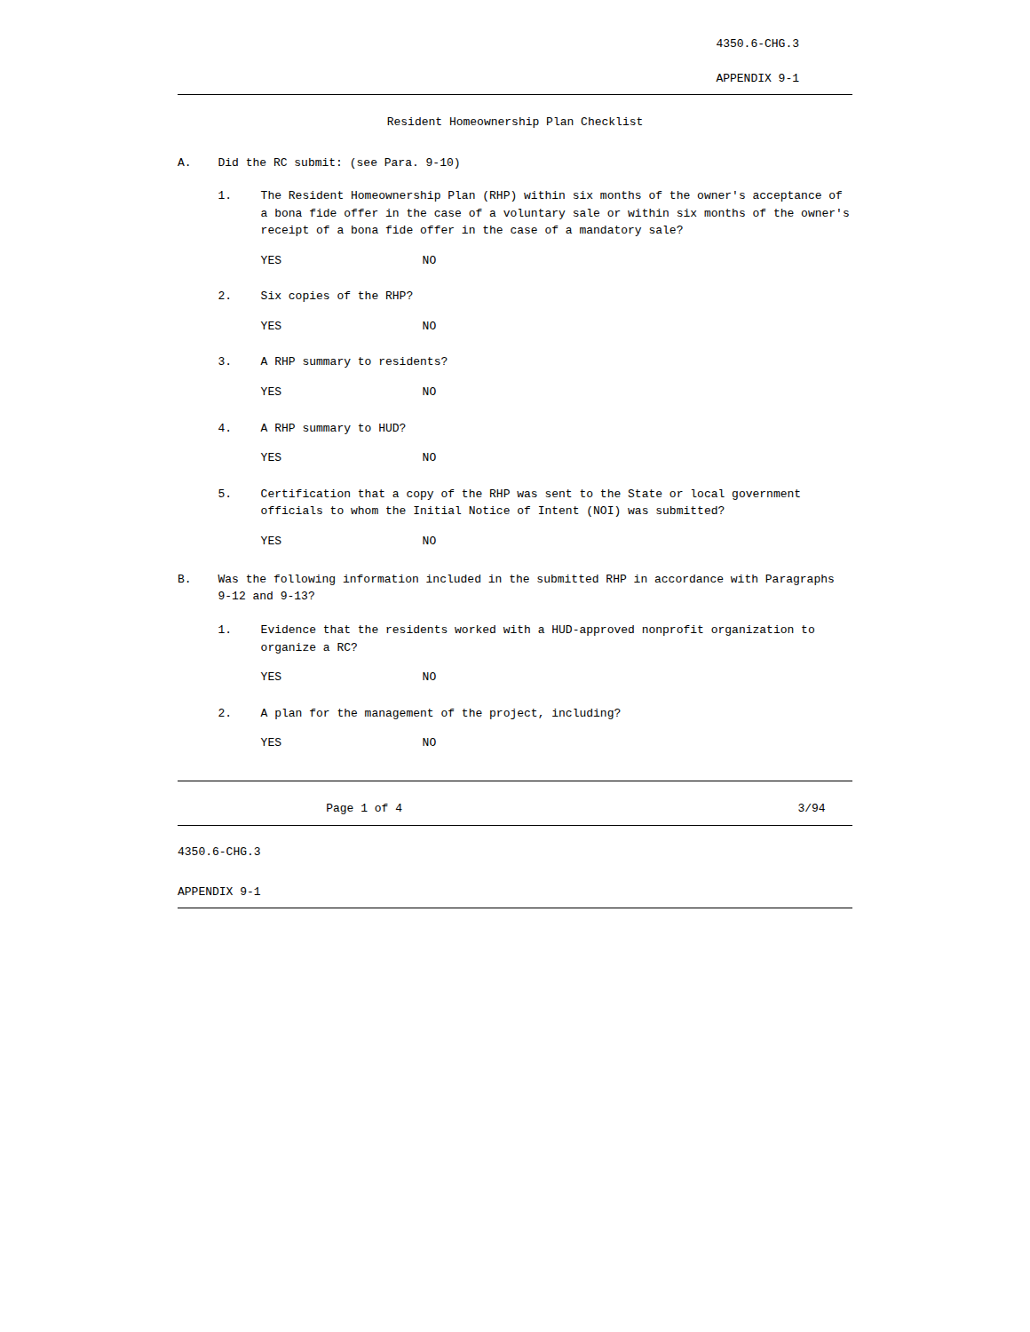4350.6-CHG.3
APPENDIX 9-1
Resident Homeownership Plan Checklist
A. Did the RC submit: (see Para. 9-10)
1. The Resident Homeownership Plan (RHP) within six months of the owner's acceptance of a bona fide offer in the case of a voluntary sale or within six months of the owner's receipt of a bona fide offer in the case of a mandatory sale?
YES NO
2. Six copies of the RHP?
YES NO
3. A RHP summary to residents?
YES NO
4. A RHP summary to HUD?
YES NO
5. Certification that a copy of the RHP was sent to the State or local government officials to whom the Initial Notice of Intent (NOI) was submitted?
YES NO
B. Was the following information included in the submitted RHP in accordance with Paragraphs 9-12 and 9-13?
1. Evidence that the residents worked with a HUD-approved nonprofit organization to organize a RC?
YES NO
2. A plan for the management of the project, including?
YES NO
Page 1 of 4 3/94
4350.6-CHG.3
APPENDIX 9-1